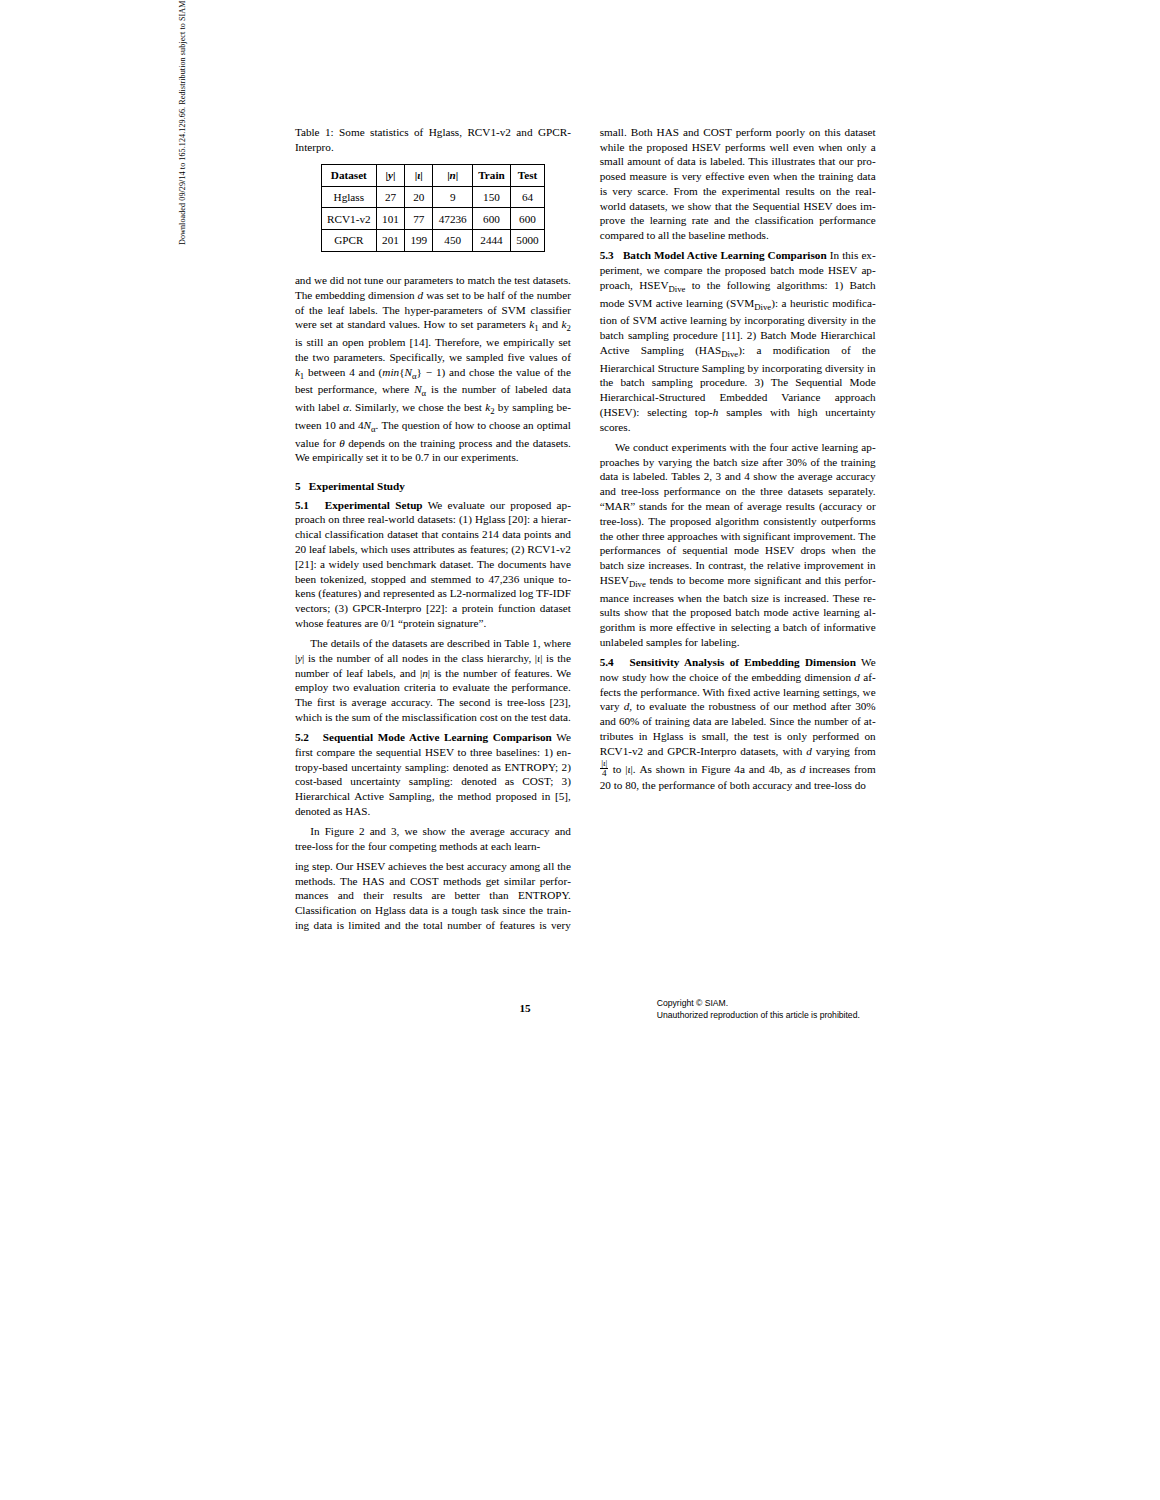Downloaded 09/29/14 to 165.124.129.66. Redistribution subject to SIAM license or copyright; see http://www.siam.org/journals/ojsa.php
Table 1: Some statistics of Hglass, RCV1-v2 and GPCR-Interpro.
| Dataset | / y / | / ι / | / n / | Train | Test |
| --- | --- | --- | --- | --- | --- |
| Hglass | 27 | 20 | 9 | 150 | 64 |
| RCV1-v2 | 101 | 77 | 47236 | 600 | 600 |
| GPCR | 201 | 199 | 450 | 2444 | 5000 |
and we did not tune our parameters to match the test datasets. The embedding dimension d was set to be half of the number of the leaf labels. The hyper-parameters of SVM classifier were set at standard values. How to set parameters k 1 and k 2 is still an open problem [14]. Therefore, we empirically set the two parameters. Specifically, we sampled five values of k 1 between 4 and (min{Nα} − 1) and chose the value of the best performance, where Nα is the number of labeled data with label α. Similarly, we chose the best k 2 by sampling between 10 and 4Nα. The question of how to choose an optimal value for θ depends on the training process and the datasets. We empirically set it to be 0.7 in our experiments.
5 Experimental Study
5.1 Experimental Setup We evaluate our proposed approach on three real-world datasets: (1) Hglass [20]: a hierarchical classification dataset that contains 214 data points and 20 leaf labels, which uses attributes as features; (2) RCV1-v2 [21]: a widely used benchmark dataset. The documents have been tokenized, stopped and stemmed to 47,236 unique tokens (features) and represented as L2-normalized log TF-IDF vectors; (3) GPCR-Interpro [22]: a protein function dataset whose features are 0/1 “protein signature”.
The details of the datasets are described in Table 1, where |y| is the number of all nodes in the class hierarchy, |ι| is the number of leaf labels, and |n| is the number of features. We employ two evaluation criteria to evaluate the performance. The first is average accuracy. The second is tree-loss [23], which is the sum of the misclassification cost on the test data.
5.2 Sequential Mode Active Learning Comparison We first compare the sequential HSEV to three baselines: 1) entropy-based uncertainty sampling: denoted as ENTROPY; 2) cost-based uncertainty sampling: denoted as COST; 3) Hierarchical Active Sampling, the method proposed in [5], denoted as HAS.
In Figure 2 and 3, we show the average accuracy and tree-loss for the four competing methods at each learn-
ing step. Our HSEV achieves the best accuracy among all the methods. The HAS and COST methods get similar performances and their results are better than ENTROPY. Classification on Hglass data is a tough task since the training data is limited and the total number of features is very small. Both HAS and COST perform poorly on this dataset while the proposed HSEV performs well even when only a small amount of data is labeled. This illustrates that our proposed measure is very effective even when the training data is very scarce. From the experimental results on the real-world datasets, we show that the Sequential HSEV does improve the learning rate and the classification performance compared to all the baseline methods.
5.3 Batch Model Active Learning Comparison In this experiment, we compare the proposed batch mode HSEV approach, HSEVDive to the following algorithms: 1) Batch mode SVM active learning (SVMDive): a heuristic modification of SVM active learning by incorporating diversity in the batch sampling procedure [11]. 2) Batch Mode Hierarchical Active Sampling (HASDive): a modification of the Hierarchical Structure Sampling by incorporating diversity in the batch sampling procedure. 3) The Sequential Mode Hierarchical-Structured Embedded Variance approach (HSEV): selecting top-h samples with high uncertainty scores.
We conduct experiments with the four active learning approaches by varying the batch size after 30% of the training data is labeled. Tables 2, 3 and 4 show the average accuracy and tree-loss performance on the three datasets separately. “MAR” stands for the mean of average results (accuracy or tree-loss). The proposed algorithm consistently outperforms the other three approaches with significant improvement. The performances of sequential mode HSEV drops when the batch size increases. In contrast, the relative improvement in HSEVDive tends to become more significant and this performance increases when the batch size is increased. These results show that the proposed batch mode active learning algorithm is more effective in selecting a batch of informative unlabeled samples for labeling.
5.4 Sensitivity Analysis of Embedding Dimension We now study how the choice of the embedding dimension d affects the performance. With fixed active learning settings, we vary d, to evaluate the robustness of our method after 30% and 60% of training data are labeled. Since the number of attributes in Hglass is small, the test is only performed on RCV1-v2 and GPCR-Interpro datasets, with d varying from |ι|4 to |ι|. As shown in Figure 4a and 4b, as d increases from 20 to 80, the performance of both accuracy and tree-loss do
15
Copyright © SIAM.
Unauthorized reproduction of this article is prohibited.